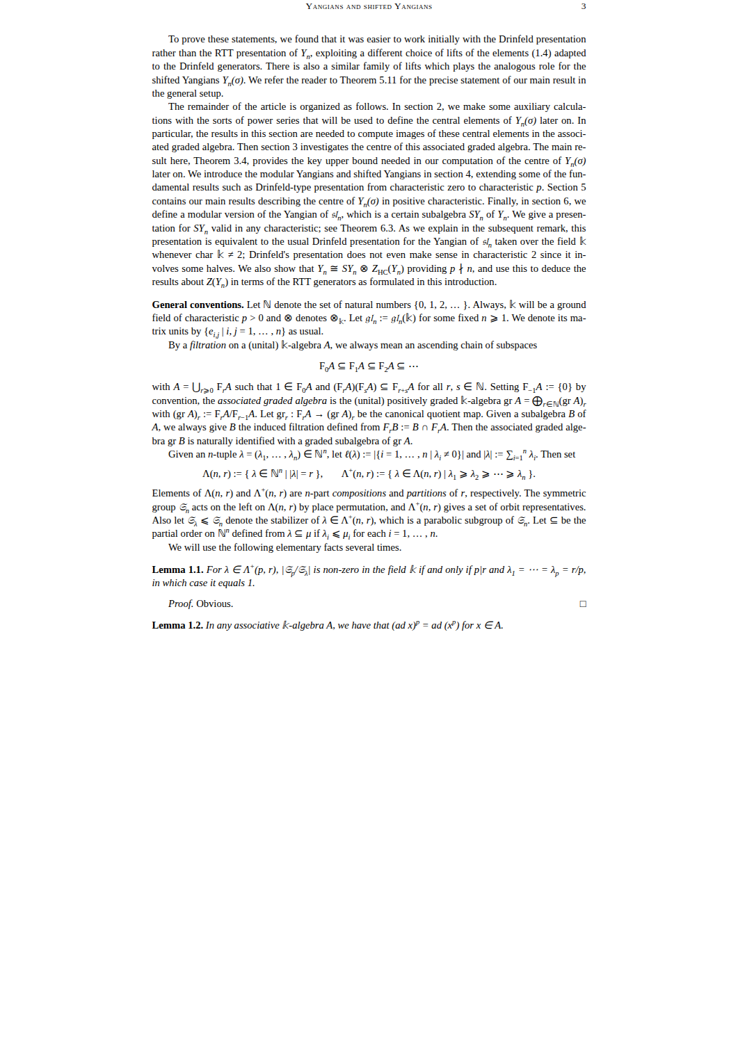Yangians and shifted Yangians3
To prove these statements, we found that it was easier to work initially with the Drinfeld presentation rather than the RTT presentation of Yn, exploiting a different choice of lifts of the elements (1.4) adapted to the Drinfeld generators. There is also a similar family of lifts which plays the analogous role for the shifted Yangians Yn(σ). We refer the reader to Theorem 5.11 for the precise statement of our main result in the general setup.
The remainder of the article is organized as follows. In section 2, we make some auxiliary calculations with the sorts of power series that will be used to define the central elements of Yn(σ) later on. In particular, the results in this section are needed to compute images of these central elements in the associated graded algebra. Then section 3 investigates the centre of this associated graded algebra. The main result here, Theorem 3.4, provides the key upper bound needed in our computation of the centre of Yn(σ) later on. We introduce the modular Yangians and shifted Yangians in section 4, extending some of the fundamental results such as Drinfeld-type presentation from characteristic zero to characteristic p. Section 5 contains our main results describing the centre of Yn(σ) in positive characteristic. Finally, in section 6, we define a modular version of the Yangian of 𝔰𝔩n, which is a certain subalgebra SYn of Yn. We give a presentation for SYn valid in any characteristic; see Theorem 6.3. As we explain in the subsequent remark, this presentation is equivalent to the usual Drinfeld presentation for the Yangian of 𝔰𝔩n taken over the field 𝕜 whenever char 𝕜 ≠ 2; Drinfeld's presentation does not even make sense in characteristic 2 since it involves some halves. We also show that Yn ≅ SYn ⊗ ZHC(Yn) providing p ∤ n, and use this to deduce the results about Z(Yn) in terms of the RTT generators as formulated in this introduction.
General conventions. Let ℕ denote the set of natural numbers {0, 1, 2, … }. Always, 𝕜 will be a ground field of characteristic p > 0 and ⊗ denotes ⊗𝕜. Let 𝔤𝔩n := 𝔤𝔩n(𝕜) for some fixed n ⩾ 1. We denote its matrix units by {ei,j | i, j = 1, … , n} as usual.
By a filtration on a (unital) 𝕜-algebra A, we always mean an ascending chain of subspaces
F0A ⊆ F1A ⊆ F2A ⊆ ⋯
with A = ⋃r⩾0 FrA such that 1 ∈ F0A and (FrA)(FsA) ⊆ Fr+sA for all r, s ∈ ℕ. Setting F−1A := {0} by convention, the associated graded algebra is the (unital) positively graded 𝕜-algebra gr A = ⨁r∈ℕ(gr A)r with (gr A)r := FrA/Fr−1A. Let grr : FrA → (gr A)r be the canonical quotient map. Given a subalgebra B of A, we always give B the induced filtration defined from FrB := B ∩ FrA. Then the associated graded algebra gr B is naturally identified with a graded subalgebra of gr A.
Given an n-tuple λ = (λ1, … , λn) ∈ ℕn, let ℓ(λ) := |{i = 1, … , n | λi ≠ 0}| and |λ| := ∑i=1n λi. Then set
Λ(n, r) := { λ ∈ ℕn | |λ| = r }, Λ+(n, r) := { λ ∈ Λ(n, r) | λ1 ⩾ λ2 ⩾ ⋯ ⩾ λn }.
Elements of Λ(n, r) and Λ+(n, r) are n-part compositions and partitions of r, respectively. The symmetric group 𝔖n acts on the left on Λ(n, r) by place permutation, and Λ+(n, r) gives a set of orbit representatives. Also let 𝔖λ ⩽ 𝔖n denote the stabilizer of λ ∈ Λ+(n, r), which is a parabolic subgroup of 𝔖n. Let ⊆ be the partial order on ℕn defined from λ ⊆ μ if λi ⩽ μi for each i = 1, … , n.
We will use the following elementary facts several times.
Lemma 1.1. For λ ∈ Λ+(p, r), |𝔖p/𝔖λ| is non-zero in the field 𝕜 if and only if p|r and λ1 = ⋯ = λp = r/p, in which case it equals 1.
Proof. Obvious. □
Lemma 1.2. In any associative 𝕜-algebra A, we have that (ad x)p = ad (xp) for x ∈ A.